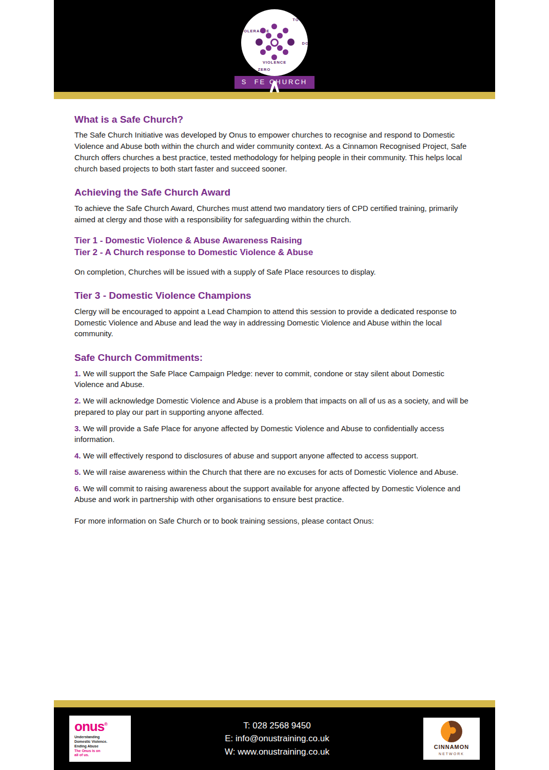ZERO TOLERANCE TO DOMESTIC VIOLENCE
S FE CHURCH
What is a Safe Church?
The Safe Church Initiative was developed by Onus to empower churches to recognise and respond to Domestic Violence and Abuse both within the church and wider community context. As a Cinnamon Recognised Project, Safe Church offers churches a best practice, tested methodology for helping people in their community. This helps local church based projects to both start faster and succeed sooner.
Achieving the Safe Church Award
To achieve the Safe Church Award, Churches must attend two mandatory tiers of CPD certified training, primarily aimed at clergy and those with a responsibility for safeguarding within the church.
Tier 1 - Domestic Violence & Abuse Awareness Raising
Tier 2 - A Church response to Domestic Violence & Abuse
On completion, Churches will be issued with a supply of Safe Place resources to display.
Tier 3 - Domestic Violence Champions
Clergy will be encouraged to appoint a Lead Champion to attend this session to provide a dedicated response to Domestic Violence and Abuse and lead the way in addressing Domestic Violence and Abuse within the local community.
Safe Church Commitments:
1. We will support the Safe Place Campaign Pledge: never to commit, condone or stay silent about Domestic Violence and Abuse.
2. We will acknowledge Domestic Violence and Abuse is a problem that impacts on all of us as a society, and will be prepared to play our part in supporting anyone affected.
3. We will provide a Safe Place for anyone affected by Domestic Violence and Abuse to confidentially access information.
4. We will effectively respond to disclosures of abuse and support anyone affected to access support.
5. We will raise awareness within the Church that there are no excuses for acts of Domestic Violence and Abuse.
6. We will commit to raising awareness about the support available for anyone affected by Domestic Violence and Abuse and work in partnership with other organisations to ensure best practice.
For more information on Safe Church or to book training sessions, please contact Onus:
onus®
Understanding
Domestic Violence.
Ending Abuse
The Onus is on
all of us.
T: 028 2568 9450
E: info@onustraining.co.uk
W: www.onustraining.co.uk
CINNAMON
NETWORK